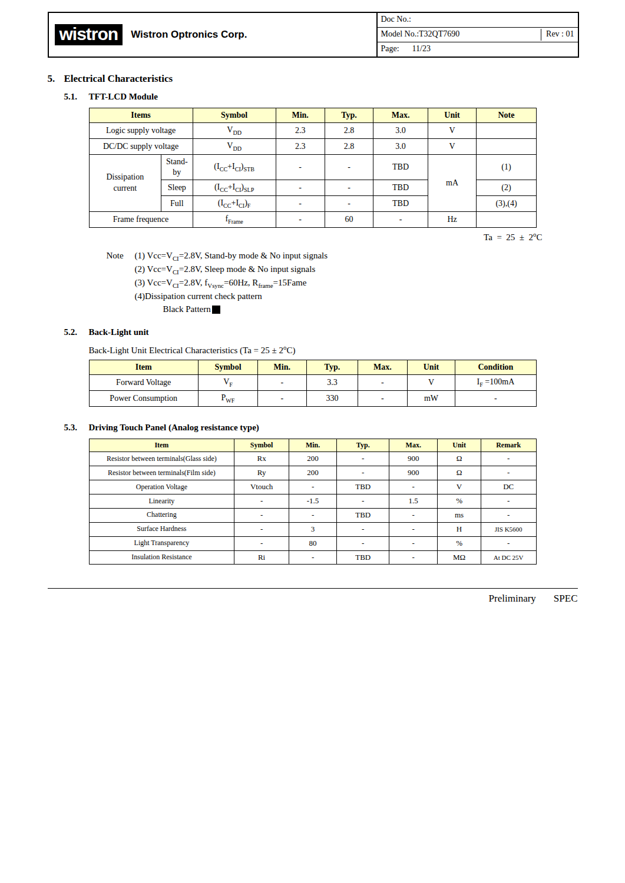wistron Wistron Optronics Corp.
Doc No.:
Model No.:T32QT7690 Rev : 01
Page:11/23
5. Electrical Characteristics
5.1. TFT-LCD Module
| Items | Symbol | Min. | Typ. | Max. | Unit | Note |
| --- | --- | --- | --- | --- | --- | --- |
| Logic supply voltage | V DD | 2.3 | 2.8 | 3.0 | V | |
| DC/DC supply voltage | V DD | 2.3 | 2.8 | 3.0 | V | |
| Dissipation current | Stand-by | (I CC +I CI ) STB | - | - | TBD | mA | (1) |
| Sleep | (I CC +I CI ) SLP | - | - | TBD | (2) |
| Full | (I CC +I CI ) F | - | - | TBD | (3),(4) |
| Frame frequence | f Frame | - | 60 | - | Hz | |
Ta = 25 ± 2oC
Note(1) Vcc=VCI=2.8V, Stand-by mode & No input signals
(2) Vcc=VCI=2.8V, Sleep mode & No input signals
(3) Vcc=VCI=2.8V, fVsync=60Hz, Rframe=15Fame
(4)Dissipation current check pattern
Black Pattern
5.2. Back-Light unit
Back-Light Unit Electrical Characteristics (Ta = 25 ± 2oC)
| Item | Symbol | Min. | Typ. | Max. | Unit | Condition |
| --- | --- | --- | --- | --- | --- | --- |
| Forward Voltage | V F | - | 3.3 | - | V | I F =100mA |
| Power Consumption | P WF | - | 330 | - | mW | - |
5.3. Driving Touch Panel (Analog resistance type)
| Item | Symbol | Min. | Typ. | Max. | Unit | Remark |
| --- | --- | --- | --- | --- | --- | --- |
| Resistor between terminals(Glass side) | Rx | 200 | - | 900 | Ω | - |
| Resistor between terminals(Film side) | Ry | 200 | - | 900 | Ω | - |
| Operation Voltage | Vtouch | - | TBD | - | V | DC |
| Linearity | - | -1.5 | - | 1.5 | % | - |
| Chattering | - | - | TBD | - | ms | - |
| Surface Hardness | - | 3 | - | - | H | JIS K5600 |
| Light Transparency | - | 80 | - | - | % | - |
| Insulation Resistance | Ri | - | TBD | - | MΩ | At DC 25V |
Preliminary SPEC